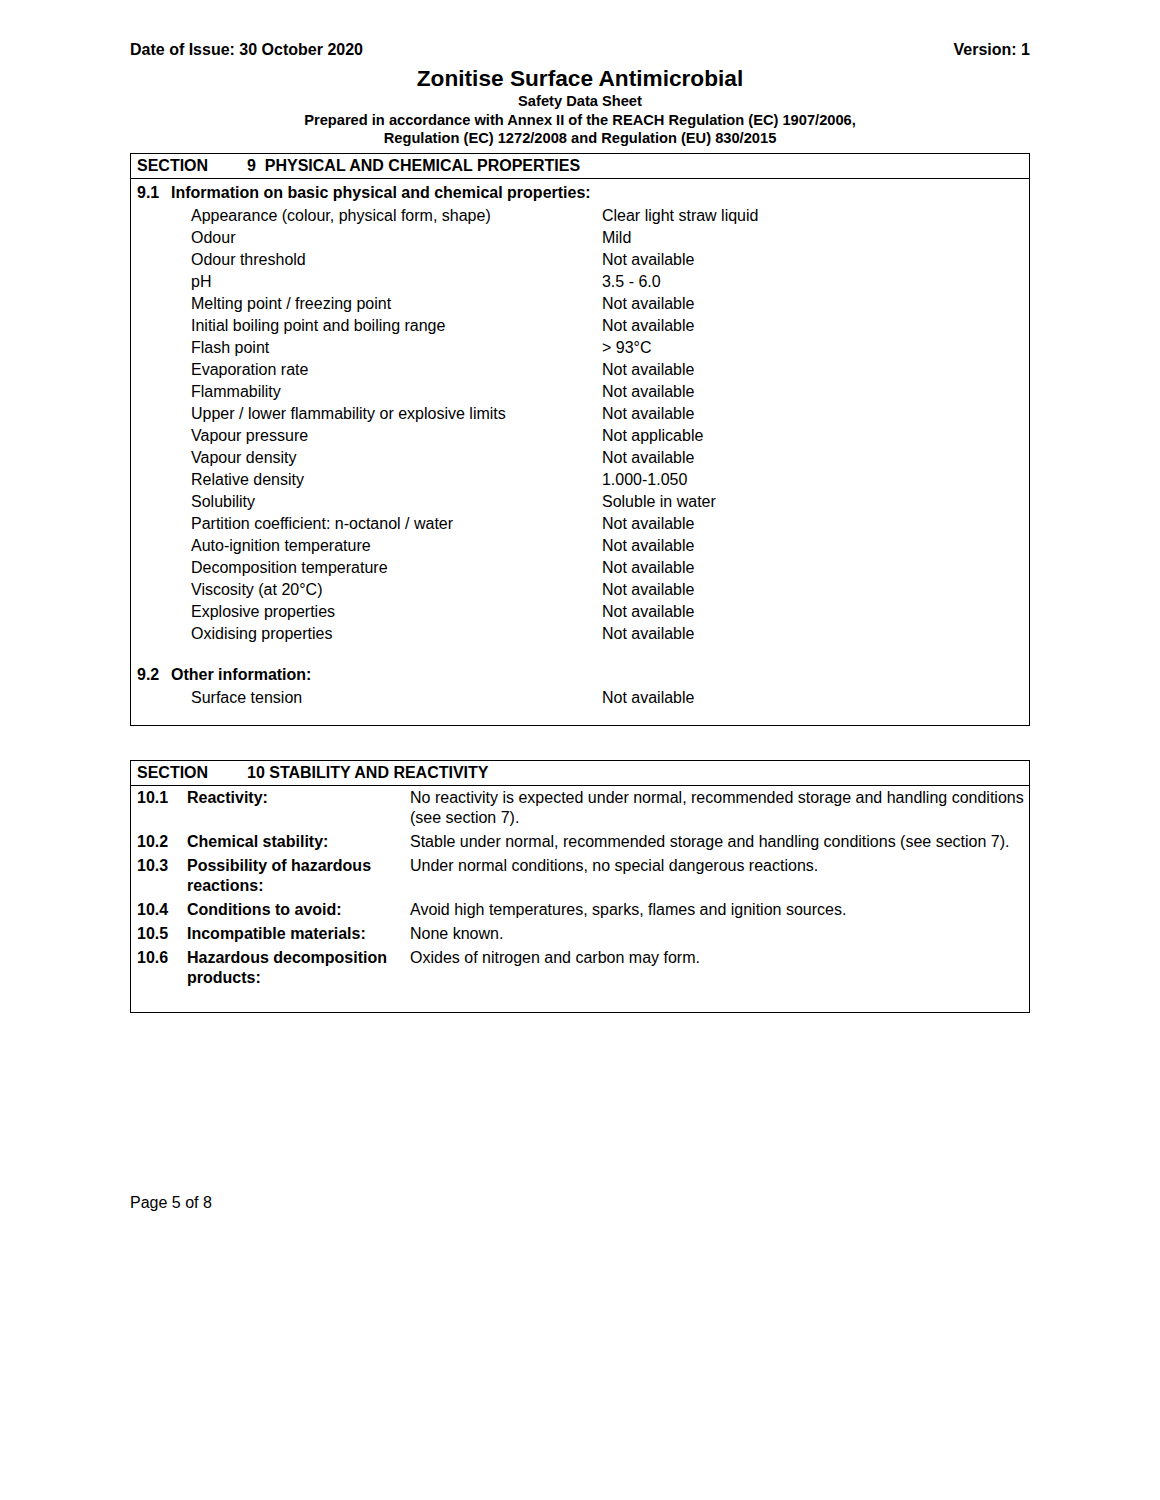Date of Issue: 30 October 2020
Version: 1
Zonitise Surface Antimicrobial
Safety Data Sheet
Prepared in accordance with Annex II of the REACH Regulation (EC) 1907/2006,
Regulation (EC) 1272/2008 and Regulation (EU) 830/2015
SECTION9 PHYSICAL AND CHEMICAL PROPERTIES
9.1 Information on basic physical and chemical properties:
| Appearance (colour, physical form, shape) | Clear light straw liquid |
| Odour | Mild |
| Odour threshold | Not available |
| pH | 3.5 - 6.0 |
| Melting point / freezing point | Not available |
| Initial boiling point and boiling range | Not available |
| Flash point | > 93°C |
| Evaporation rate | Not available |
| Flammability | Not available |
| Upper / lower flammability or explosive limits | Not available |
| Vapour pressure | Not applicable |
| Vapour density | Not available |
| Relative density | 1.000-1.050 |
| Solubility | Soluble in water |
| Partition coefficient: n-octanol / water | Not available |
| Auto-ignition temperature | Not available |
| Decomposition temperature | Not available |
| Viscosity (at 20°C) | Not available |
| Explosive properties | Not available |
| Oxidising properties | Not available |
9.2 Other information:
| Surface tension | Not available |
SECTION10 STABILITY AND REACTIVITY
| 10.1 | Reactivity: | No reactivity is expected under normal, recommended storage and handling conditions (see section 7). |
| 10.2 | Chemical stability: | Stable under normal, recommended storage and handling conditions (see section 7). |
| 10.3 | Possibility of hazardous reactions: | Under normal conditions, no special dangerous reactions. |
| 10.4 | Conditions to avoid: | Avoid high temperatures, sparks, flames and ignition sources. |
| 10.5 | Incompatible materials: | None known. |
| 10.6 | Hazardous decomposition products: | Oxides of nitrogen and carbon may form. |
Page 5 of 8